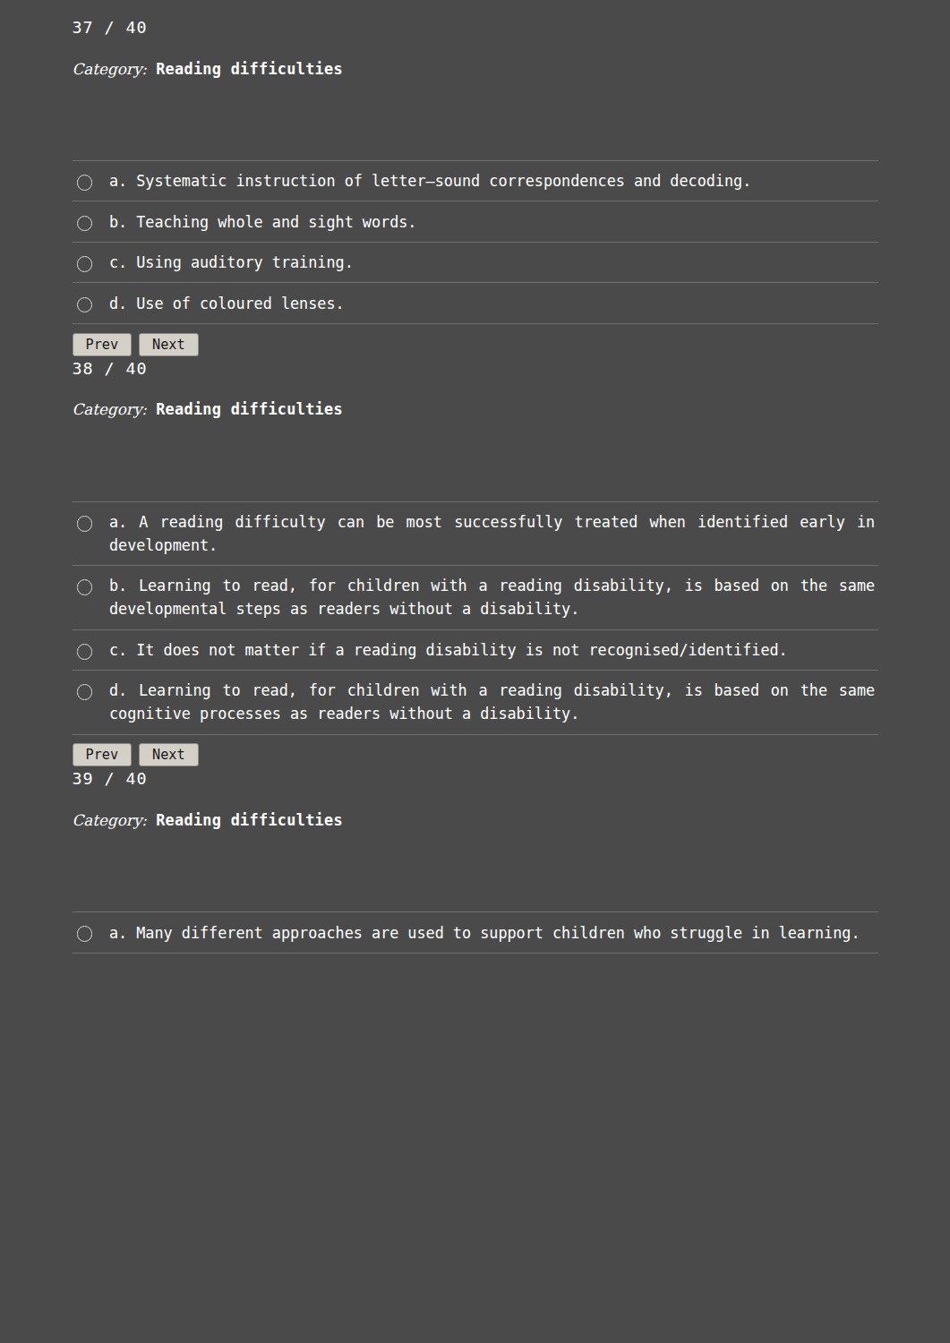37 / 40
Category: Reading difficulties
a. Systematic instruction of letter–sound correspondences and decoding.
b. Teaching whole and sight words.
c. Using auditory training.
d. Use of coloured lenses.
PrevNext
38 / 40
Category: Reading difficulties
a. A reading difficulty can be most successfully treated when identified early in development.
b. Learning to read, for children with a reading disability, is based on the same developmental steps as readers without a disability.
c. It does not matter if a reading disability is not recognised/identified.
d. Learning to read, for children with a reading disability, is based on the same cognitive processes as readers without a disability.
PrevNext
39 / 40
Category: Reading difficulties
a. Many different approaches are used to support children who struggle in learning.